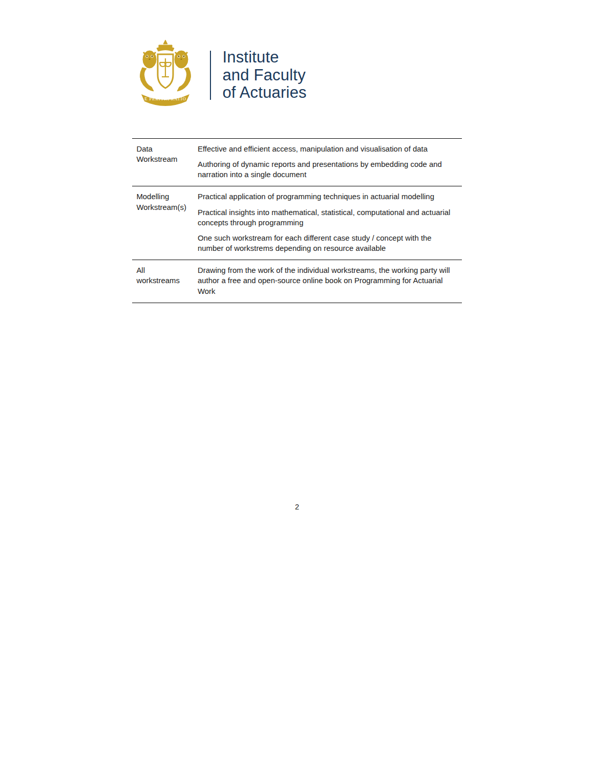E PERITIA RATIO
Institute
and Faculty
of Actuaries
| Data Workstream | Effective and efficient access, manipulation and visualisation of data Authoring of dynamic reports and presentations by embedding code and narration into a single document |
| Modelling Workstream(s) | Practical application of programming techniques in actuarial modelling Practical insights into mathematical, statistical, computational and actuarial concepts through programming One such workstream for each different case study / concept with the number of workstrems depending on resource available |
| All workstreams | Drawing from the work of the individual workstreams, the working party will author a free and open-source online book on Programming for Actuarial Work |
2